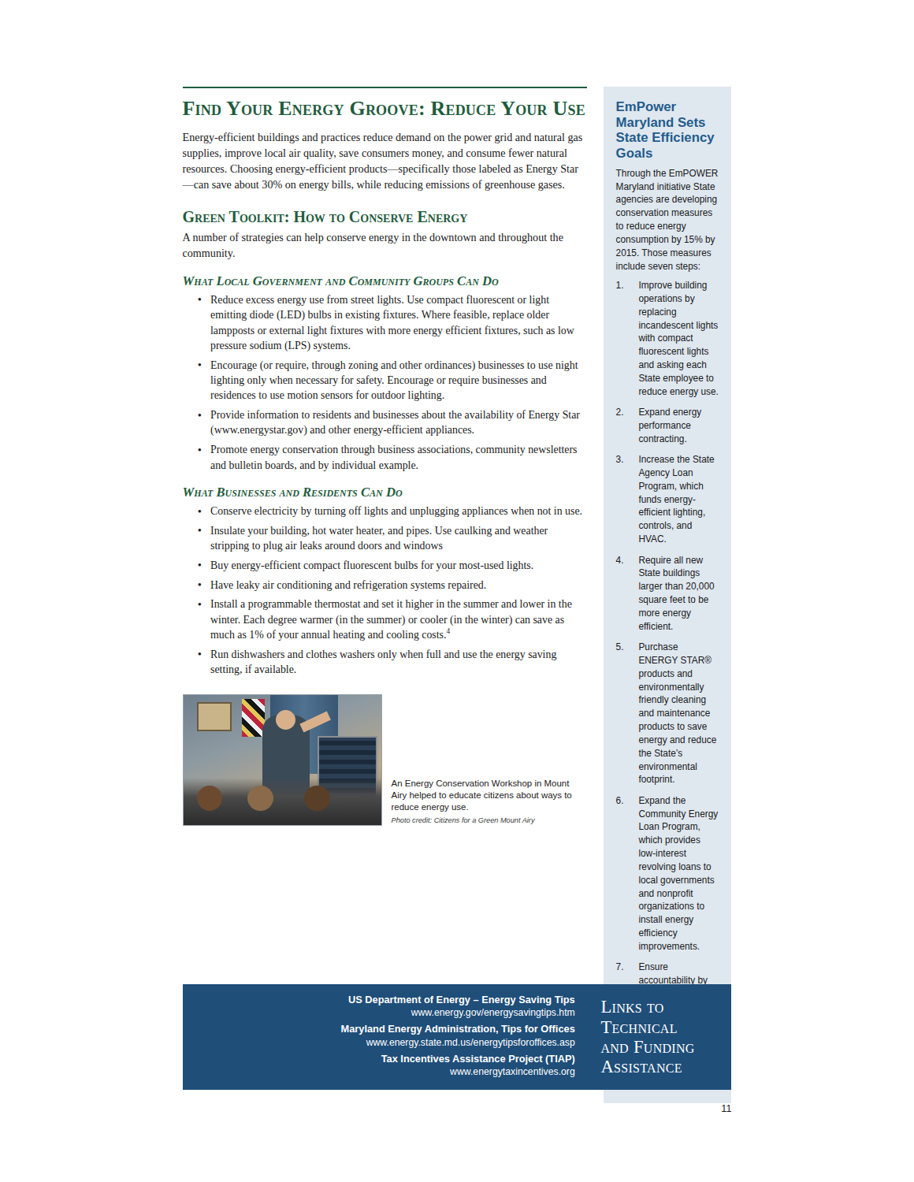Find Your Energy Groove: Reduce Your Use
Energy-efficient buildings and practices reduce demand on the power grid and natural gas supplies, improve local air quality, save consumers money, and consume fewer natural resources. Choosing energy-efficient products—specifically those labeled as Energy Star—can save about 30% on energy bills, while reducing emissions of greenhouse gases.
Green Toolkit: How to Conserve Energy
A number of strategies can help conserve energy in the downtown and throughout the community.
What Local Government and Community Groups Can Do
Reduce excess energy use from street lights. Use compact fluorescent or light emitting diode (LED) bulbs in existing fixtures. Where feasible, replace older lampposts or external light fixtures with more energy efficient fixtures, such as low pressure sodium (LPS) systems.
Encourage (or require, through zoning and other ordinances) businesses to use night lighting only when necessary for safety. Encourage or require businesses and residences to use motion sensors for outdoor lighting.
Provide information to residents and businesses about the availability of Energy Star (www.energystar.gov) and other energy-efficient appliances.
Promote energy conservation through business associations, community newsletters and bulletin boards, and by individual example.
What Businesses and Residents Can Do
Conserve electricity by turning off lights and unplugging appliances when not in use.
Insulate your building, hot water heater, and pipes. Use caulking and weather stripping to plug air leaks around doors and windows
Buy energy-efficient compact fluorescent bulbs for your most-used lights.
Have leaky air conditioning and refrigeration systems repaired.
Install a programmable thermostat and set it higher in the summer and lower in the winter. Each degree warmer (in the summer) or cooler (in the winter) can save as much as 1% of your annual heating and cooling costs.4
Run dishwashers and clothes washers only when full and use the energy saving setting, if available.
An Energy Conservation Workshop in Mount Airy helped to educate citizens about ways to reduce energy use. Photo credit: Citizens for a Green Mount Airy
EmPower Maryland Sets State Efficiency Goals
Through the EmPOWER Maryland initiative State agencies are developing conservation measures to reduce energy consumption by 15% by 2015. Those measures include seven steps:
Improve building operations by replacing incandescent lights with compact fluorescent lights and asking each State employee to reduce energy use.
Expand energy performance contracting.
Increase the State Agency Loan Program, which funds energy-efficient lighting, controls, and HVAC.
Require all new State buildings larger than 20,000 square feet to be more energy efficient.
Purchase ENERGY STAR® products and environmentally friendly cleaning and maintenance products to save energy and reduce the State’s environmental footprint.
Expand the Community Energy Loan Program, which provides low-interest revolving loans to local governments and nonprofit organizations to install energy efficiency improvements.
Ensure accountability by incorporating energy data into StateStat, the Maryland statistics-based government management process.
US Department of Energy – Energy Saving Tips
www.energy.gov/energysavingtips.htm
Maryland Energy Administration, Tips for Offices
www.energy.state.md.us/energytipsforoffices.asp
Tax Incentives Assistance Project (TIAP)
www.energytaxincentives.org
Links to
Technical
and Funding
Assistance
11